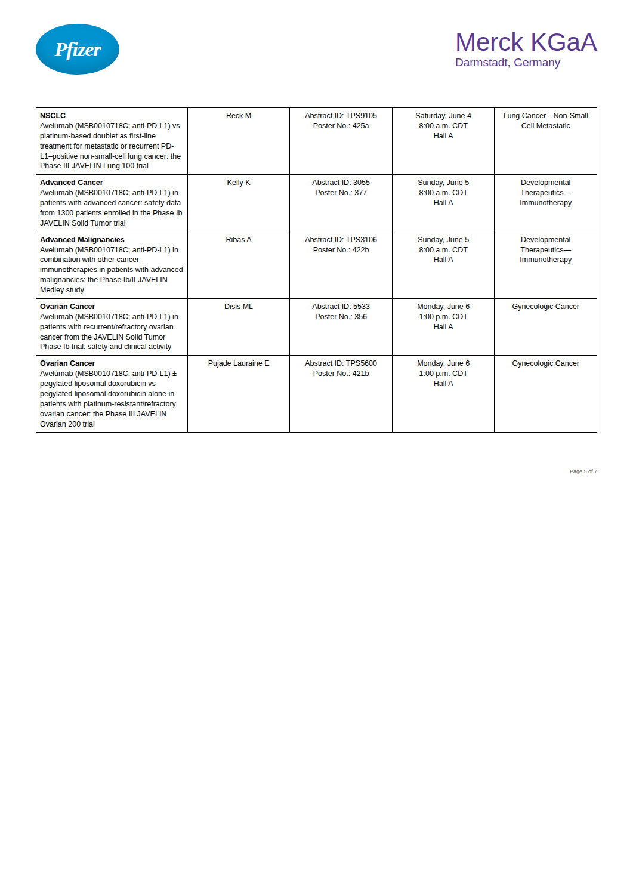Pfizer
Merck KGaA
Darmstadt, Germany
| NSCLC Avelumab (MSB0010718C; anti-PD-L1) vs platinum-based doublet as first-line treatment for metastatic or recurrent PD-L1–positive non-small-cell lung cancer: the Phase III JAVELIN Lung 100 trial | Reck M | Abstract ID: TPS9105 Poster No.: 425a | Saturday, June 4 8:00 a.m. CDT Hall A | Lung Cancer—Non-Small Cell Metastatic |
| Advanced Cancer Avelumab (MSB0010718C; anti-PD-L1) in patients with advanced cancer: safety data from 1300 patients enrolled in the Phase Ib JAVELIN Solid Tumor trial | Kelly K | Abstract ID: 3055 Poster No.: 377 | Sunday, June 5 8:00 a.m. CDT Hall A | Developmental Therapeutics—Immunotherapy |
| Advanced Malignancies Avelumab (MSB0010718C; anti-PD-L1) in combination with other cancer immunotherapies in patients with advanced malignancies: the Phase Ib/II JAVELIN Medley study | Ribas A | Abstract ID: TPS3106 Poster No.: 422b | Sunday, June 5 8:00 a.m. CDT Hall A | Developmental Therapeutics—Immunotherapy |
| Ovarian Cancer Avelumab (MSB0010718C; anti-PD-L1) in patients with recurrent/refractory ovarian cancer from the JAVELIN Solid Tumor Phase Ib trial: safety and clinical activity | Disis ML | Abstract ID: 5533 Poster No.: 356 | Monday, June 6 1:00 p.m. CDT Hall A | Gynecologic Cancer |
| Ovarian Cancer Avelumab (MSB0010718C; anti-PD-L1) ± pegylated liposomal doxorubicin vs pegylated liposomal doxorubicin alone in patients with platinum-resistant/refractory ovarian cancer: the Phase III JAVELIN Ovarian 200 trial | Pujade Lauraine E | Abstract ID: TPS5600 Poster No.: 421b | Monday, June 6 1:00 p.m. CDT Hall A | Gynecologic Cancer |
Page 5 of 7